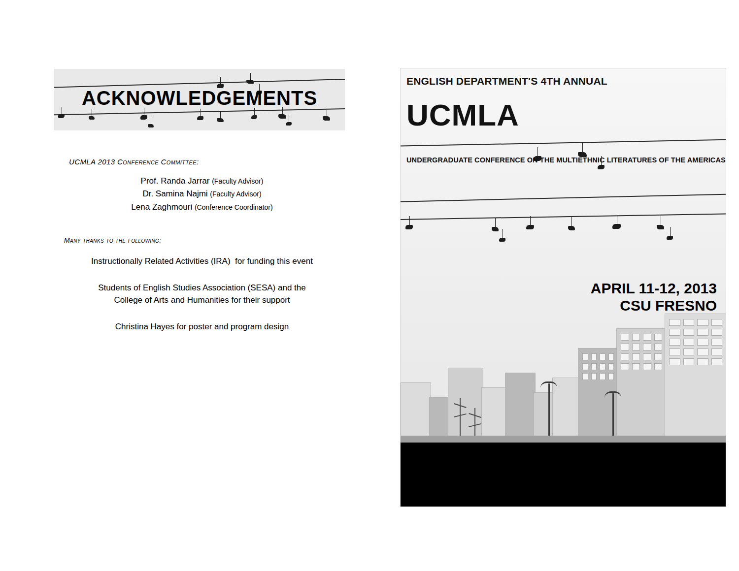ACKNOWLEDGEMENTS
UCMLA 2013 Conference Committee:
Prof. Randa Jarrar (Faculty Advisor)
Dr. Samina Najmi (Faculty Advisor)
Lena Zaghmouri (Conference Coordinator)
Many thanks to the following:
Instructionally Related Activities (IRA) for funding this event
Students of English Studies Association (SESA) and the
College of Arts and Humanities for their support
Christina Hayes for poster and program design
ENGLISH DEPARTMENT'S 4TH ANNUAL
UCMLA
UNDERGRADUATE CONFERENCE ON THE MULTIETHNIC LITERATURES OF THE AMERICAS
APRIL 11-12, 2013
CSU FRESNO